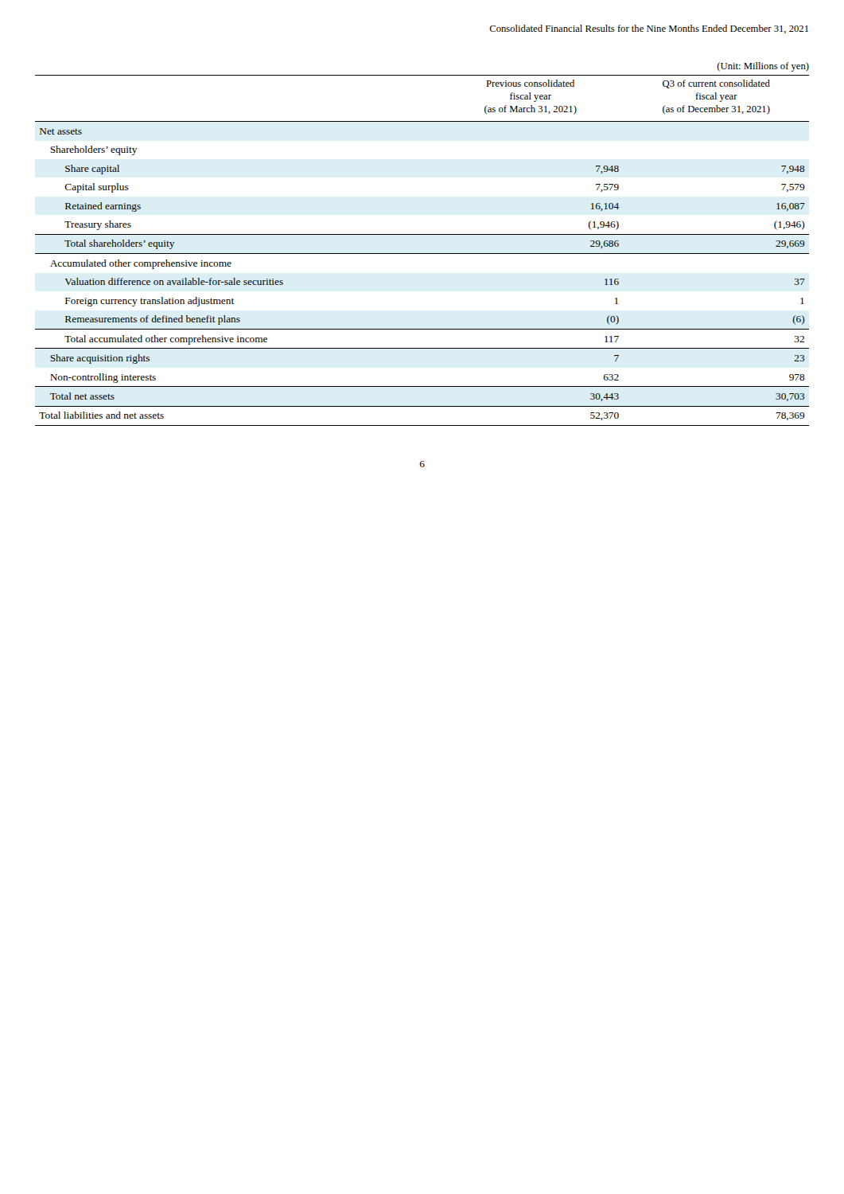Consolidated Financial Results for the Nine Months Ended December 31, 2021
(Unit: Millions of yen)
| | Previous consolidated fiscal year (as of March 31, 2021) | Q3 of current consolidated fiscal year (as of December 31, 2021) |
| --- | --- | --- |
| Net assets | | |
| Shareholders’ equity | | |
| Share capital | 7,948 | 7,948 |
| Capital surplus | 7,579 | 7,579 |
| Retained earnings | 16,104 | 16,087 |
| Treasury shares | (1,946) | (1,946) |
| Total shareholders’ equity | 29,686 | 29,669 |
| Accumulated other comprehensive income | | |
| Valuation difference on available-for-sale securities | 116 | 37 |
| Foreign currency translation adjustment | 1 | 1 |
| Remeasurements of defined benefit plans | (0) | (6) |
| Total accumulated other comprehensive income | 117 | 32 |
| Share acquisition rights | 7 | 23 |
| Non-controlling interests | 632 | 978 |
| Total net assets | 30,443 | 30,703 |
| Total liabilities and net assets | 52,370 | 78,369 |
6